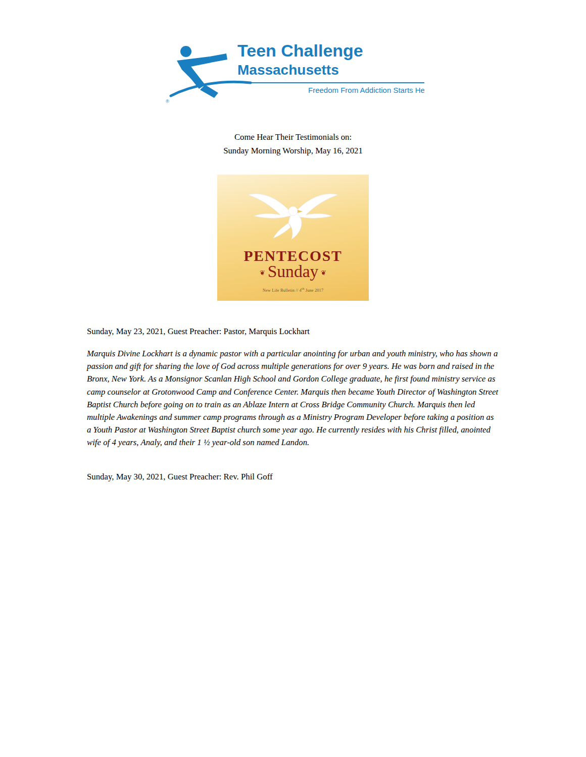Teen Challenge Massachusetts ® Teen Challenge Massachusetts Freedom From Addiction Starts Here
Come Hear Their Testimonials on:
Sunday Morning Worship, May 16, 2021
PENTECOST Sunday
New Life Bulletin // 4th June 2017
Sunday, May 23, 2021, Guest Preacher: Pastor, Marquis Lockhart
Marquis Divine Lockhart is a dynamic pastor with a particular anointing for urban and youth ministry, who has shown a passion and gift for sharing the love of God across multiple generations for over 9 years. He was born and raised in the Bronx, New York. As a Monsignor Scanlan High School and Gordon College graduate, he first found ministry service as camp counselor at Grotonwood Camp and Conference Center. Marquis then became Youth Director of Washington Street Baptist Church before going on to train as an Ablaze Intern at Cross Bridge Community Church. Marquis then led multiple Awakenings and summer camp programs through as a Ministry Program Developer before taking a position as a Youth Pastor at Washington Street Baptist church some year ago. He currently resides with his Christ filled, anointed wife of 4 years, Analy, and their 1 ½ year-old son named Landon.
Sunday, May 30, 2021, Guest Preacher: Rev. Phil Goff